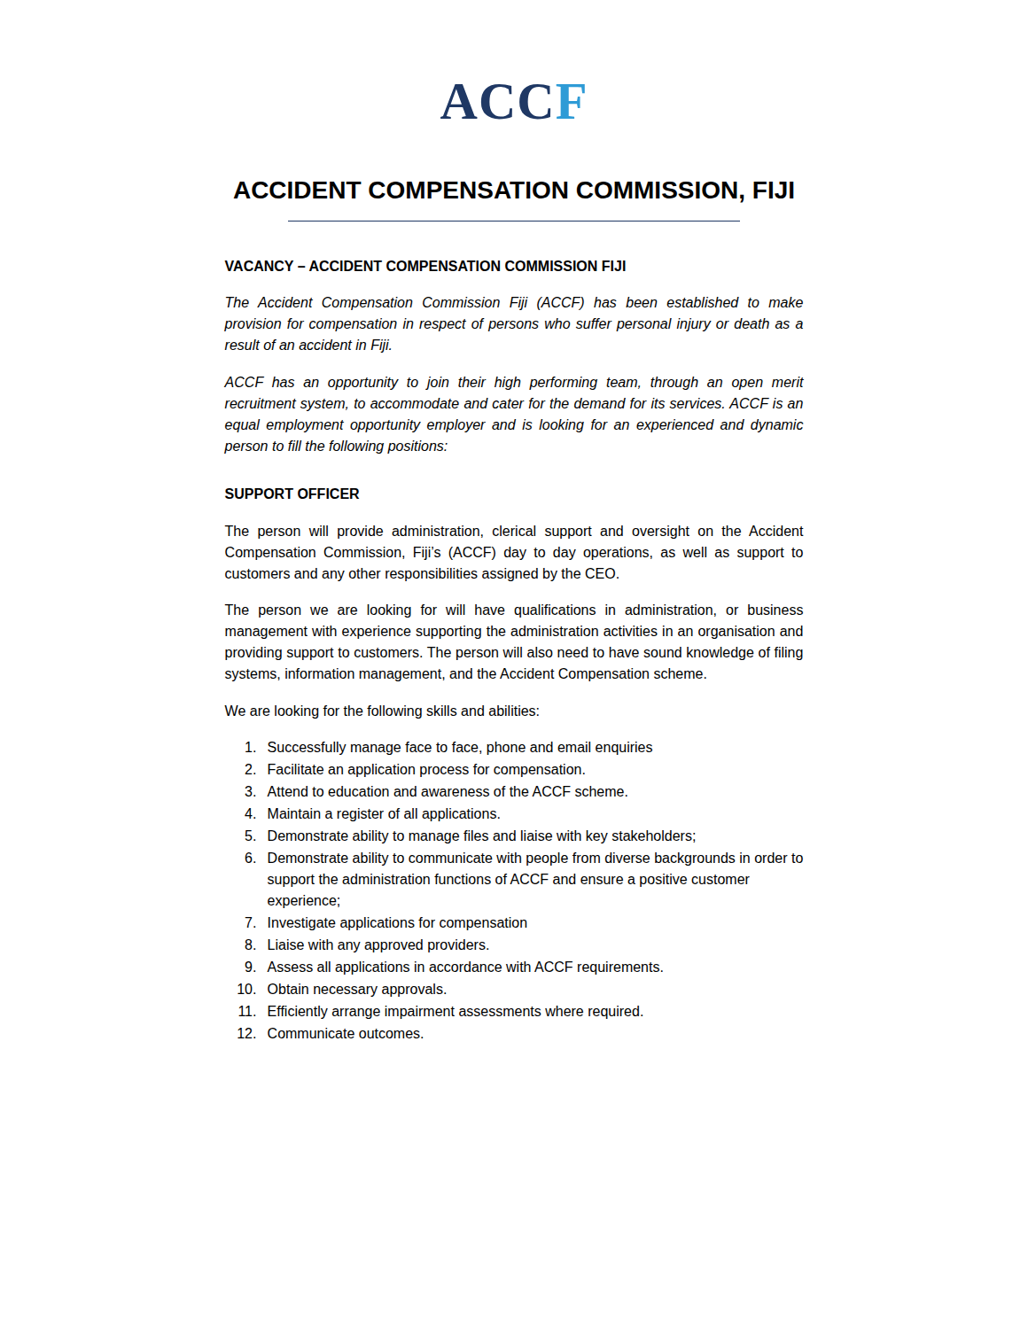ACC F
ACCIDENT COMPENSATION COMMISSION, FIJI
VACANCY – ACCIDENT COMPENSATION COMMISSION FIJI
The Accident Compensation Commission Fiji (ACCF) has been established to make provision for compensation in respect of persons who suffer personal injury or death as a result of an accident in Fiji.
ACCF has an opportunity to join their high performing team, through an open merit recruitment system, to accommodate and cater for the demand for its services. ACCF is an equal employment opportunity employer and is looking for an experienced and dynamic person to fill the following positions:
SUPPORT OFFICER
The person will provide administration, clerical support and oversight on the Accident Compensation Commission, Fiji’s (ACCF) day to day operations, as well as support to customers and any other responsibilities assigned by the CEO.
The person we are looking for will have qualifications in administration, or business management with experience supporting the administration activities in an organisation and providing support to customers. The person will also need to have sound knowledge of filing systems, information management, and the Accident Compensation scheme.
We are looking for the following skills and abilities:
Successfully manage face to face, phone and email enquiries
Facilitate an application process for compensation.
Attend to education and awareness of the ACCF scheme.
Maintain a register of all applications.
Demonstrate ability to manage files and liaise with key stakeholders;
Demonstrate ability to communicate with people from diverse backgrounds in order to support the administration functions of ACCF and ensure a positive customer experience;
Investigate applications for compensation
Liaise with any approved providers.
Assess all applications in accordance with ACCF requirements.
Obtain necessary approvals.
Efficiently arrange impairment assessments where required.
Communicate outcomes.